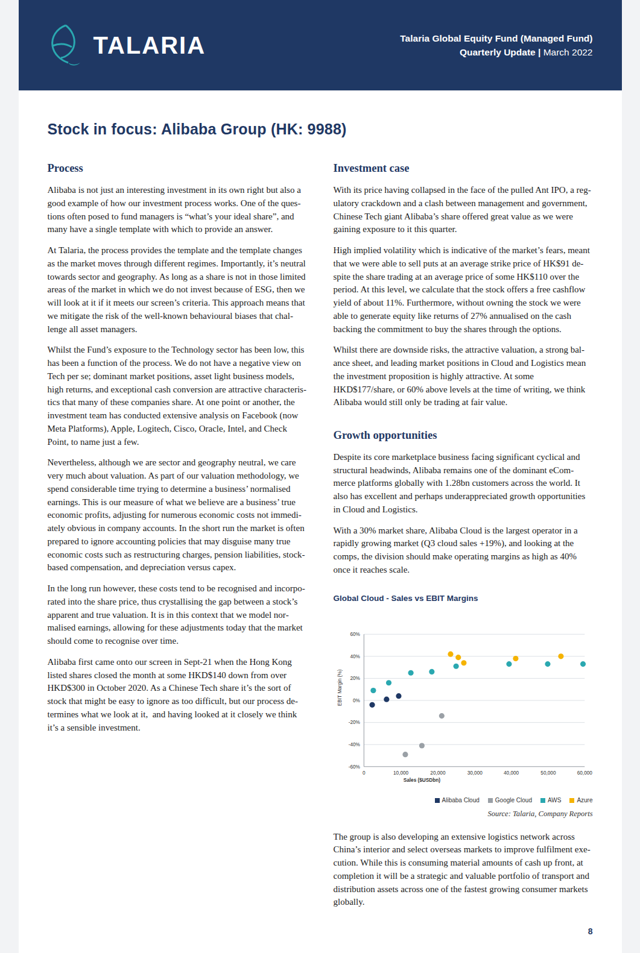TALARIA
Talaria Global Equity Fund (Managed Fund)
Quarterly Update | March 2022
Stock in focus: Alibaba Group (HK: 9988)
Process
Alibaba is not just an interesting investment in its own right but also a good example of how our investment process works. One of the questions often posed to fund managers is “what’s your ideal share”, and many have a single template with which to provide an answer.
At Talaria, the process provides the template and the template changes as the market moves through different regimes. Importantly, it’s neutral towards sector and geography. As long as a share is not in those limited areas of the market in which we do not invest because of ESG, then we will look at it if it meets our screen’s criteria. This approach means that we mitigate the risk of the well-known behavioural biases that challenge all asset managers.
Whilst the Fund’s exposure to the Technology sector has been low, this has been a function of the process. We do not have a negative view on Tech per se; dominant market positions, asset light business models, high returns, and exceptional cash conversion are attractive characteristics that many of these companies share. At one point or another, the investment team has conducted extensive analysis on Facebook (now Meta Platforms), Apple, Logitech, Cisco, Oracle, Intel, and Check Point, to name just a few.
Nevertheless, although we are sector and geography neutral, we care very much about valuation. As part of our valuation methodology, we spend considerable time trying to determine a business’ normalised earnings. This is our measure of what we believe are a business’ true economic profits, adjusting for numerous economic costs not immediately obvious in company accounts. In the short run the market is often prepared to ignore accounting policies that may disguise many true economic costs such as restructuring charges, pension liabilities, stock-based compensation, and depreciation versus capex.
In the long run however, these costs tend to be recognised and incorporated into the share price, thus crystallising the gap between a stock’s apparent and true valuation. It is in this context that we model normalised earnings, allowing for these adjustments today that the market should come to recognise over time.
Alibaba first came onto our screen in Sept-21 when the Hong Kong listed shares closed the month at some HKD$140 down from over HKD$300 in October 2020. As a Chinese Tech share it’s the sort of stock that might be easy to ignore as too difficult, but our process determines what we look at it, and having looked at it closely we think it’s a sensible investment.
Investment case
With its price having collapsed in the face of the pulled Ant IPO, a regulatory crackdown and a clash between management and government, Chinese Tech giant Alibaba’s share offered great value as we were gaining exposure to it this quarter.
High implied volatility which is indicative of the market’s fears, meant that we were able to sell puts at an average strike price of HK$91 despite the share trading at an average price of some HK$110 over the period. At this level, we calculate that the stock offers a free cashflow yield of about 11%. Furthermore, without owning the stock we were able to generate equity like returns of 27% annualised on the cash backing the commitment to buy the shares through the options.
Whilst there are downside risks, the attractive valuation, a strong balance sheet, and leading market positions in Cloud and Logistics mean the investment proposition is highly attractive. At some HKD$177/share, or 60% above levels at the time of writing, we think Alibaba would still only be trading at fair value.
Growth opportunities
Despite its core marketplace business facing significant cyclical and structural headwinds, Alibaba remains one of the dominant eCommerce platforms globally with 1.28bn customers across the world. It also has excellent and perhaps underappreciated growth opportunities in Cloud and Logistics.
With a 30% market share, Alibaba Cloud is the largest operator in a rapidly growing market (Q3 cloud sales +19%), and looking at the comps, the division should make operating margins as high as 40% once it reaches scale.
Global Cloud - Sales vs EBIT Margins
EBIT Margin (%) 60% 40% 20% 0% -20% -40% -60% 0 10,000 20,000 30,000 40,000 50,000 60,000 Sales ($USDbn)
Alibaba Cloud Google Cloud AWS Azure
Source: Talaria, Company Reports
The group is also developing an extensive logistics network across China’s interior and select overseas markets to improve fulfilment execution. While this is consuming material amounts of cash up front, at completion it will be a strategic and valuable portfolio of transport and distribution assets across one of the fastest growing consumer markets globally.
8